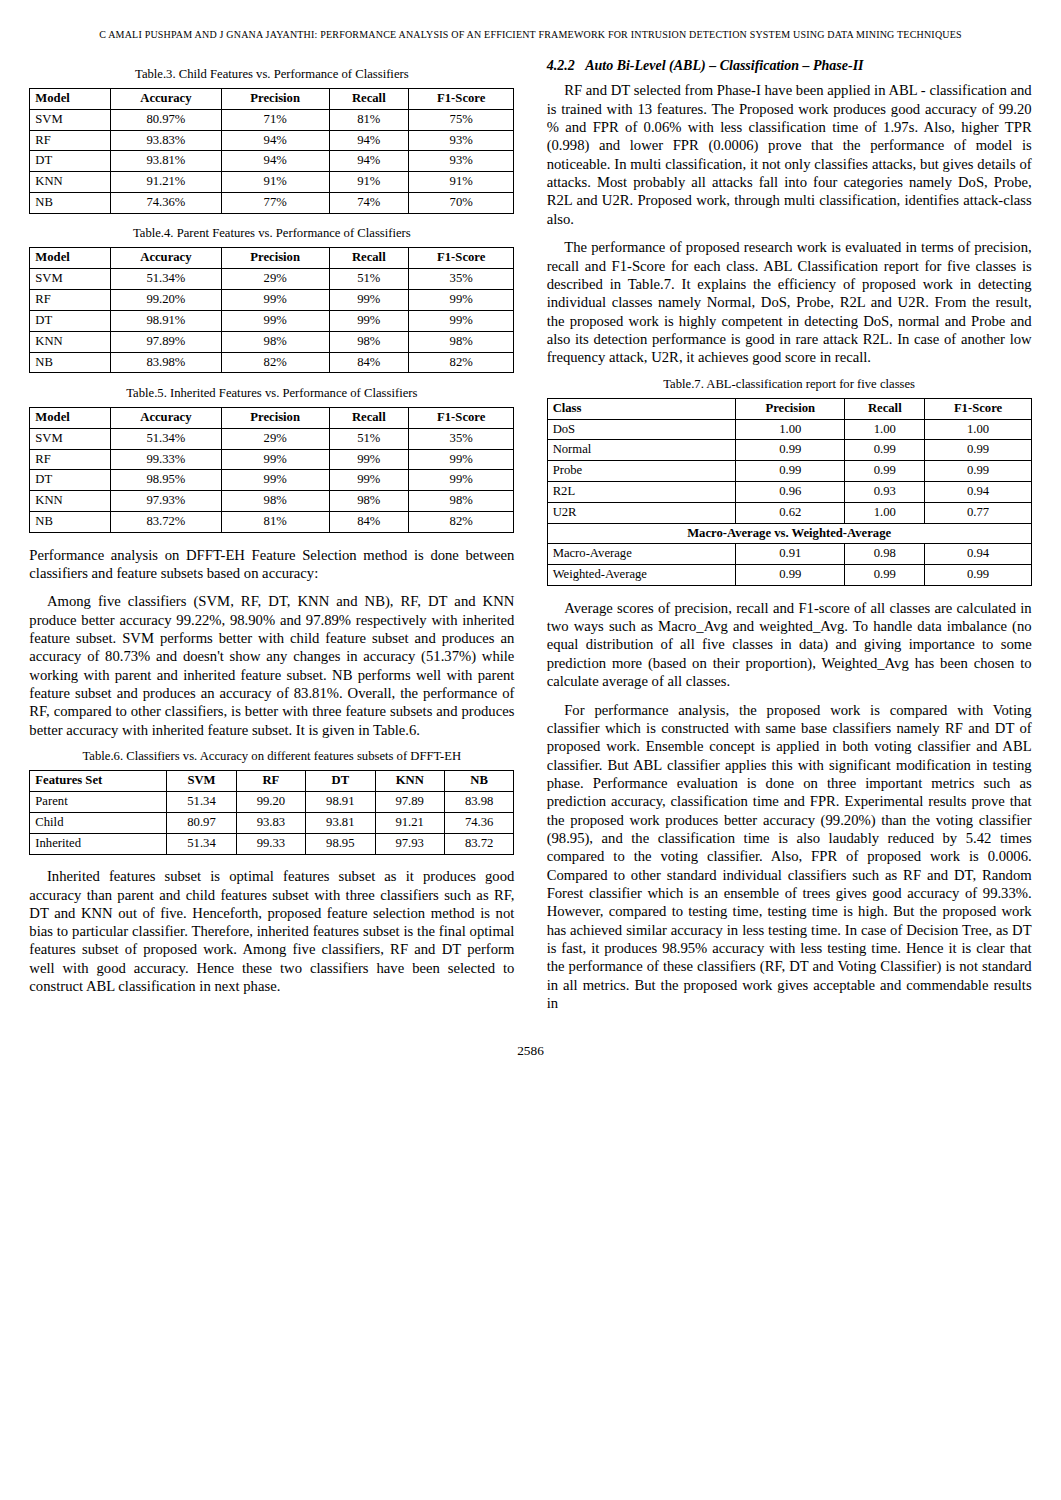C Amali Pushpam and J Gnana Jayanthi: Performance Analysis of an Efficient Framework for Intrusion Detection System Using Data Mining Techniques
Table.3. Child Features vs. Performance of Classifiers
| Model | Accuracy | Precision | Recall | F1-Score |
| --- | --- | --- | --- | --- |
| SVM | 80.97% | 71% | 81% | 75% |
| RF | 93.83% | 94% | 94% | 93% |
| DT | 93.81% | 94% | 94% | 93% |
| KNN | 91.21% | 91% | 91% | 91% |
| NB | 74.36% | 77% | 74% | 70% |
Table.4. Parent Features vs. Performance of Classifiers
| Model | Accuracy | Precision | Recall | F1-Score |
| --- | --- | --- | --- | --- |
| SVM | 51.34% | 29% | 51% | 35% |
| RF | 99.20% | 99% | 99% | 99% |
| DT | 98.91% | 99% | 99% | 99% |
| KNN | 97.89% | 98% | 98% | 98% |
| NB | 83.98% | 82% | 84% | 82% |
Table.5. Inherited Features vs. Performance of Classifiers
| Model | Accuracy | Precision | Recall | F1-Score |
| --- | --- | --- | --- | --- |
| SVM | 51.34% | 29% | 51% | 35% |
| RF | 99.33% | 99% | 99% | 99% |
| DT | 98.95% | 99% | 99% | 99% |
| KNN | 97.93% | 98% | 98% | 98% |
| NB | 83.72% | 81% | 84% | 82% |
Performance analysis on DFFT-EH Feature Selection method is done between classifiers and feature subsets based on accuracy:
Among five classifiers (SVM, RF, DT, KNN and NB), RF, DT and KNN produce better accuracy 99.22%, 98.90% and 97.89% respectively with inherited feature subset. SVM performs better with child feature subset and produces an accuracy of 80.73% and doesn't show any changes in accuracy (51.37%) while working with parent and inherited feature subset. NB performs well with parent feature subset and produces an accuracy of 83.81%. Overall, the performance of RF, compared to other classifiers, is better with three feature subsets and produces better accuracy with inherited feature subset. It is given in Table.6.
Table.6. Classifiers vs. Accuracy on different features subsets of DFFT-EH
| Features Set | SVM | RF | DT | KNN | NB |
| --- | --- | --- | --- | --- | --- |
| Parent | 51.34 | 99.20 | 98.91 | 97.89 | 83.98 |
| Child | 80.97 | 93.83 | 93.81 | 91.21 | 74.36 |
| Inherited | 51.34 | 99.33 | 98.95 | 97.93 | 83.72 |
Inherited features subset is optimal features subset as it produces good accuracy than parent and child features subset with three classifiers such as RF, DT and KNN out of five. Henceforth, proposed feature selection method is not bias to particular classifier. Therefore, inherited features subset is the final optimal features subset of proposed work. Among five classifiers, RF and DT perform well with good accuracy. Hence these two classifiers have been selected to construct ABL classification in next phase.
4.2.2 Auto Bi-Level (ABL) – Classification – Phase-II
RF and DT selected from Phase-I have been applied in ABL - classification and is trained with 13 features. The Proposed work produces good accuracy of 99.20 % and FPR of 0.06% with less classification time of 1.97s. Also, higher TPR (0.998) and lower FPR (0.0006) prove that the performance of model is noticeable. In multi classification, it not only classifies attacks, but gives details of attacks. Most probably all attacks fall into four categories namely DoS, Probe, R2L and U2R. Proposed work, through multi classification, identifies attack-class also.
The performance of proposed research work is evaluated in terms of precision, recall and F1-Score for each class. ABL Classification report for five classes is described in Table.7. It explains the efficiency of proposed work in detecting individual classes namely Normal, DoS, Probe, R2L and U2R. From the result, the proposed work is highly competent in detecting DoS, normal and Probe and also its detection performance is good in rare attack R2L. In case of another low frequency attack, U2R, it achieves good score in recall.
Table.7. ABL-classification report for five classes
| Class | Precision | Recall | F1-Score |
| --- | --- | --- | --- |
| DoS | 1.00 | 1.00 | 1.00 |
| Normal | 0.99 | 0.99 | 0.99 |
| Probe | 0.99 | 0.99 | 0.99 |
| R2L | 0.96 | 0.93 | 0.94 |
| U2R | 0.62 | 1.00 | 0.77 |
| Macro-Average vs. Weighted-Average |
| Macro-Average | 0.91 | 0.98 | 0.94 |
| Weighted-Average | 0.99 | 0.99 | 0.99 |
Average scores of precision, recall and F1-score of all classes are calculated in two ways such as Macro_Avg and weighted_Avg. To handle data imbalance (no equal distribution of all five classes in data) and giving importance to some prediction more (based on their proportion), Weighted_Avg has been chosen to calculate average of all classes.
For performance analysis, the proposed work is compared with Voting classifier which is constructed with same base classifiers namely RF and DT of proposed work. Ensemble concept is applied in both voting classifier and ABL classifier. But ABL classifier applies this with significant modification in testing phase. Performance evaluation is done on three important metrics such as prediction accuracy, classification time and FPR. Experimental results prove that the proposed work produces better accuracy (99.20%) than the voting classifier (98.95), and the classification time is also laudably reduced by 5.42 times compared to the voting classifier. Also, FPR of proposed work is 0.0006. Compared to other standard individual classifiers such as RF and DT, Random Forest classifier which is an ensemble of trees gives good accuracy of 99.33%. However, compared to testing time, testing time is high. But the proposed work has achieved similar accuracy in less testing time. In case of Decision Tree, as DT is fast, it produces 98.95% accuracy with less testing time. Hence it is clear that the performance of these classifiers (RF, DT and Voting Classifier) is not standard in all metrics. But the proposed work gives acceptable and commendable results in
2586